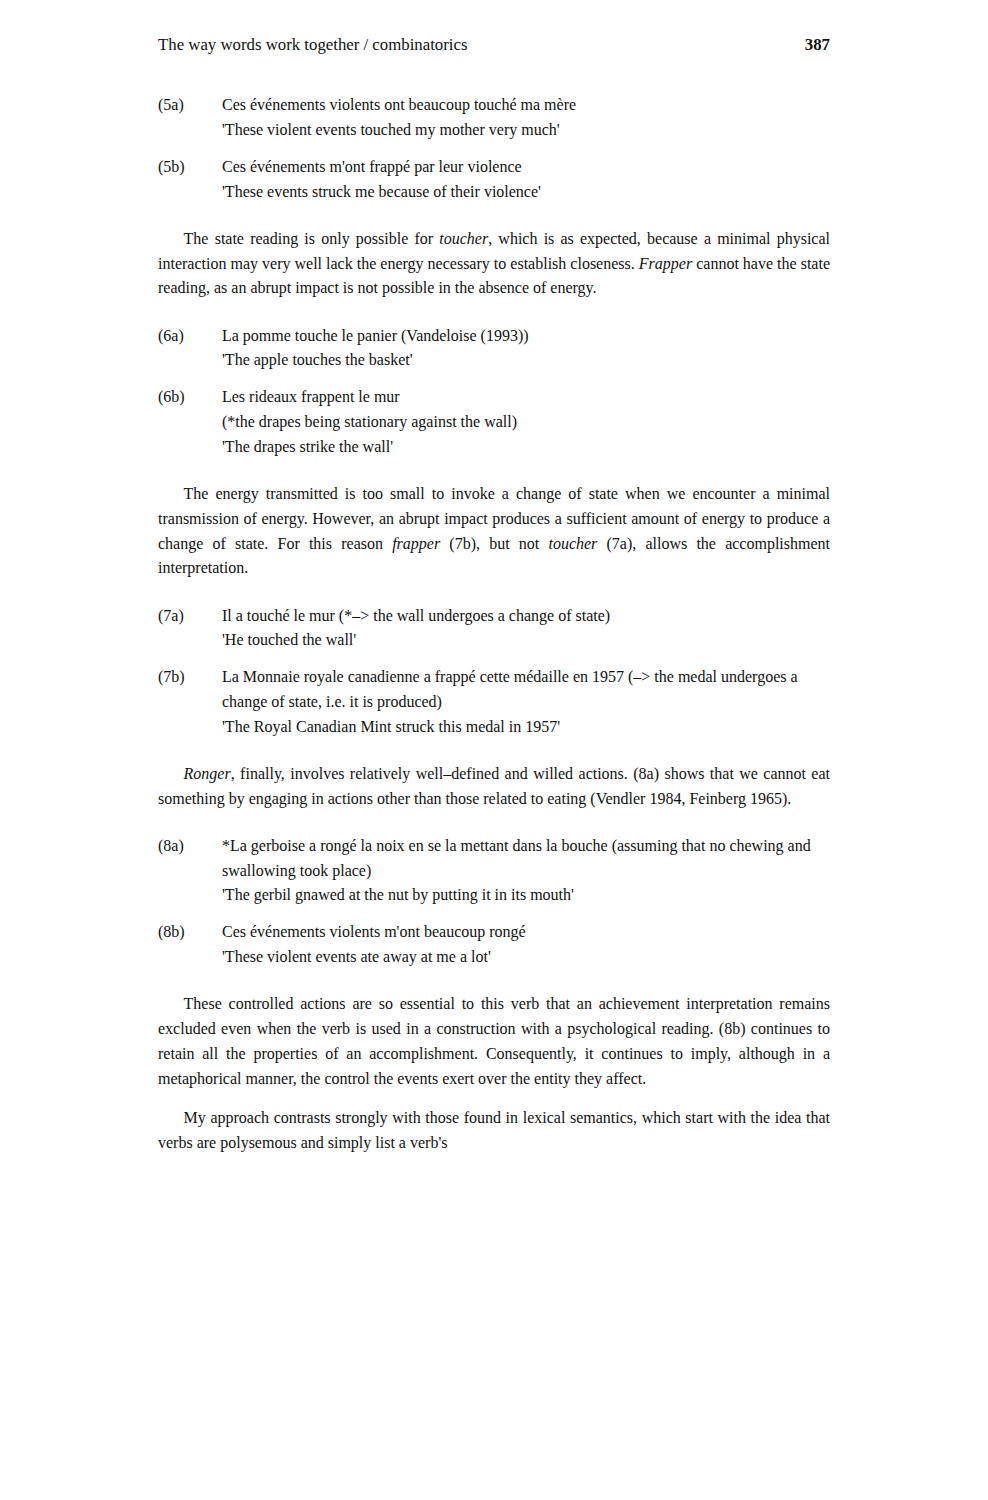The way words work together / combinatorics 387
(5a) Ces événements violents ont beaucoup touché ma mère 'These violent events touched my mother very much'
(5b) Ces événements m'ont frappé par leur violence 'These events struck me because of their violence'
The state reading is only possible for toucher, which is as expected, because a minimal physical interaction may very well lack the energy necessary to establish closeness. Frapper cannot have the state reading, as an abrupt impact is not possible in the absence of energy.
(6a) La pomme touche le panier (Vandeloise (1993)) 'The apple touches the basket'
(6b) Les rideaux frappent le mur (*the drapes being stationary against the wall) 'The drapes strike the wall'
The energy transmitted is too small to invoke a change of state when we encounter a minimal transmission of energy. However, an abrupt impact produces a sufficient amount of energy to produce a change of state. For this reason frapper (7b), but not toucher (7a), allows the accomplishment interpretation.
(7a) Il a touché le mur (*–> the wall undergoes a change of state) 'He touched the wall'
(7b) La Monnaie royale canadienne a frappé cette médaille en 1957 (–> the medal undergoes a change of state, i.e. it is produced) 'The Royal Canadian Mint struck this medal in 1957'
Ronger, finally, involves relatively well–defined and willed actions. (8a) shows that we cannot eat something by engaging in actions other than those related to eating (Vendler 1984, Feinberg 1965).
(8a) *La gerboise a rongé la noix en se la mettant dans la bouche (assuming that no chewing and swallowing took place) 'The gerbil gnawed at the nut by putting it in its mouth'
(8b) Ces événements violents m'ont beaucoup rongé 'These violent events ate away at me a lot'
These controlled actions are so essential to this verb that an achievement interpretation remains excluded even when the verb is used in a construction with a psychological reading. (8b) continues to retain all the properties of an accomplishment. Consequently, it continues to imply, although in a metaphorical manner, the control the events exert over the entity they affect.
My approach contrasts strongly with those found in lexical semantics, which start with the idea that verbs are polysemous and simply list a verb's